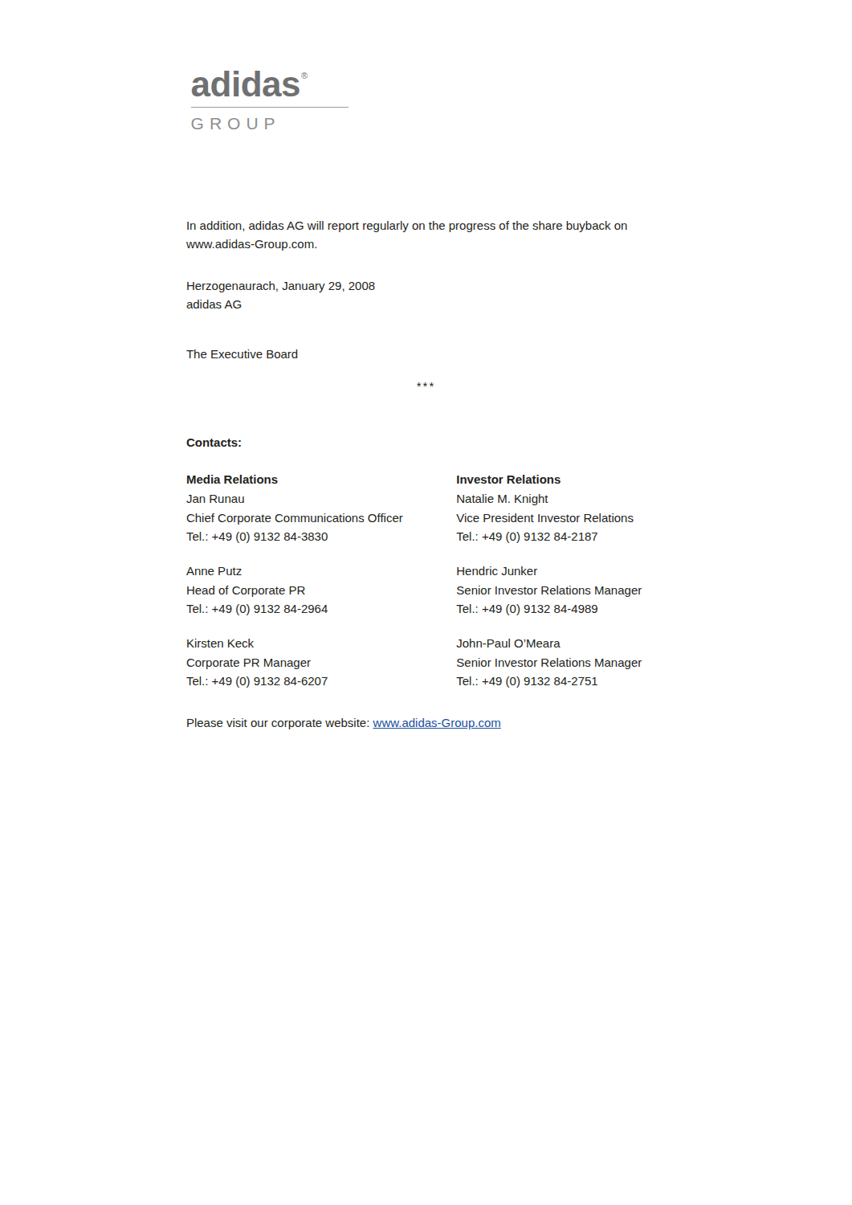adidas®
Group
In addition, adidas AG will report regularly on the progress of the share buyback on www.adidas-Group.com.
Herzogenaurach, January 29, 2008
adidas AG
The Executive Board
***
Contacts:
| Media Relations Jan Runau Chief Corporate Communications Officer Tel.: +49 (0) 9132 84-3830 | Investor Relations Natalie M. Knight Vice President Investor Relations Tel.: +49 (0) 9132 84-2187 |
| Anne Putz Head of Corporate PR Tel.: +49 (0) 9132 84-2964 | Hendric Junker Senior Investor Relations Manager Tel.: +49 (0) 9132 84-4989 |
| Kirsten Keck Corporate PR Manager Tel.: +49 (0) 9132 84-6207 | John-Paul O’Meara Senior Investor Relations Manager Tel.: +49 (0) 9132 84-2751 |
Please visit our corporate website: www.adidas-Group.com